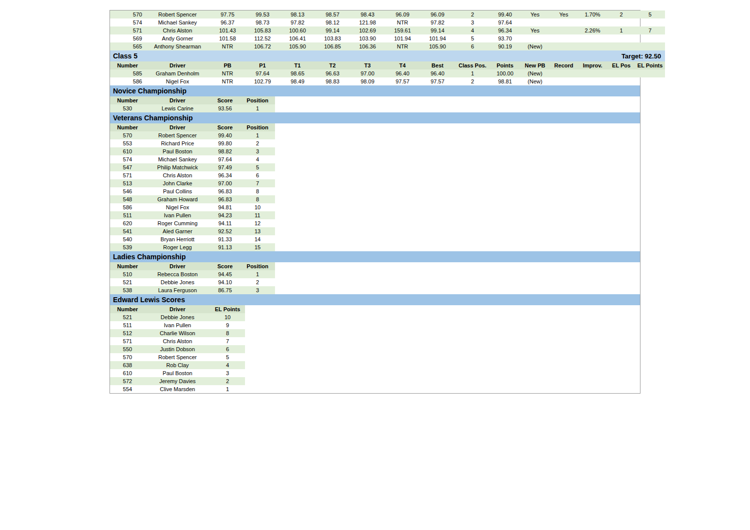| | 570 | Robert Spencer | 97.75 | 99.53 | 98.13 | 98.57 | 98.43 | 96.09 | 96.09 | 2 | 99.40 | Yes | Yes | 1.70% | 2 | 5 |
| | 574 | Michael Sankey | 96.37 | 98.73 | 97.82 | 98.12 | 121.98 | NTR | 97.82 | 3 | 97.64 | | | | | |
| | 571 | Chris Alston | 101.43 | 105.83 | 100.60 | 99.14 | 102.69 | 159.61 | 99.14 | 4 | 96.34 | Yes | | 2.26% | 1 | 7 |
| | 569 | Andy Gorner | 101.58 | 112.52 | 106.41 | 103.83 | 103.90 | 101.94 | 101.94 | 5 | 93.70 | | | | | |
| | 565 | Anthony Shearman | NTR | 106.72 | 105.90 | 106.85 | 106.36 | NTR | 105.90 | 6 | 90.19 | (New) | | | | |
| Class 5 | | Target: 92.50 |
| Number | Driver | PB | P1 | T1 | T2 | T3 | T4 | Best | Class Pos. | Points | New PB | Record | Improv. | EL Pos | EL Points |
| | 585 | Graham Denholm | NTR | 97.64 | 98.65 | 96.63 | 97.00 | 96.40 | 96.40 | 1 | 100.00 | (New) | | | | |
| | 586 | Nigel Fox | NTR | 102.79 | 98.49 | 98.83 | 98.09 | 97.57 | 97.57 | 2 | 98.81 | (New) | | | | |
| Novice Championship |
| Number | Driver | Score | Position | |
| 530 | Lewis Carine | 93.56 | 1 | |
| Veterans Championship |
| Number | Driver | Score | Position | |
| 570 | Robert Spencer | 99.40 | 1 | |
| 553 | Richard Price | 99.80 | 2 | |
| 610 | Paul Boston | 98.82 | 3 | |
| 574 | Michael Sankey | 97.64 | 4 | |
| 547 | Philip Matchwick | 97.49 | 5 | |
| 571 | Chris Alston | 96.34 | 6 | |
| 513 | John Clarke | 97.00 | 7 | |
| 546 | Paul Collins | 96.83 | 8 | |
| 548 | Graham Howard | 96.83 | 8 | |
| 586 | Nigel Fox | 94.81 | 10 | |
| 511 | Ivan Pullen | 94.23 | 11 | |
| 620 | Roger Cumming | 94.11 | 12 | |
| 541 | Aled Garner | 92.52 | 13 | |
| 540 | Bryan Herriott | 91.33 | 14 | |
| 539 | Roger Legg | 91.13 | 15 | |
| Ladies Championship |
| Number | Driver | Score | Position | |
| 510 | Rebecca Boston | 94.45 | 1 | |
| 521 | Debbie Jones | 94.10 | 2 | |
| 538 | Laura Ferguson | 86.75 | 3 | |
| Edward Lewis Scores |
| Number | Driver | EL Points | |
| 521 | Debbie Jones | 10 | |
| 511 | Ivan Pullen | 9 | |
| 512 | Charlie Wilson | 8 | |
| 571 | Chris Alston | 7 | |
| 550 | Justin Dobson | 6 | |
| 570 | Robert Spencer | 5 | |
| 638 | Rob Clay | 4 | |
| 610 | Paul Boston | 3 | |
| 572 | Jeremy Davies | 2 | |
| 554 | Clive Marsden | 1 | |